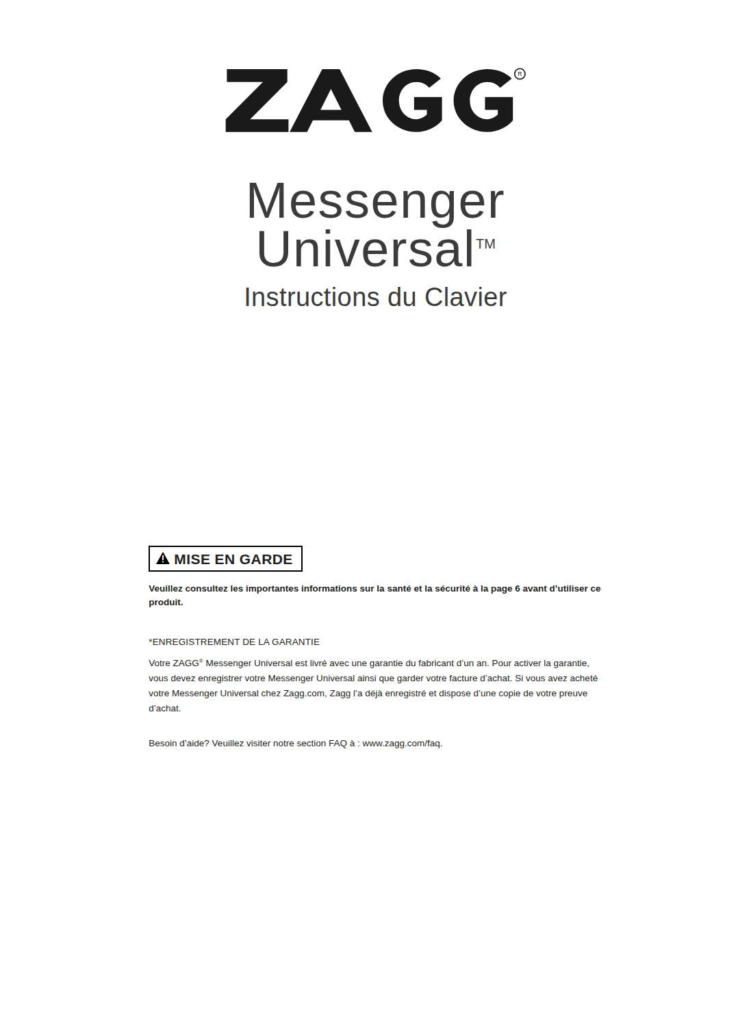R
Messenger UniversalTM
Instructions du Clavier
MISE EN GARDE
Veuillez consultez les importantes informations sur la santé et la sécurité à la page 6 avant d’utiliser ce produit.
*ENREGISTREMENT DE LA GARANTIE
Votre ZAGG® Messenger Universal est livré avec une garantie du fabricant d’un an. Pour activer la garantie, vous devez enregistrer votre Messenger Universal ainsi que garder votre facture d’achat. Si vous avez acheté votre Messenger Universal chez Zagg.com, Zagg l’a déjà enregistré et dispose d’une copie de votre preuve d’achat.
Besoin d’aide? Veuillez visiter notre section FAQ à : www.zagg.com/faq.